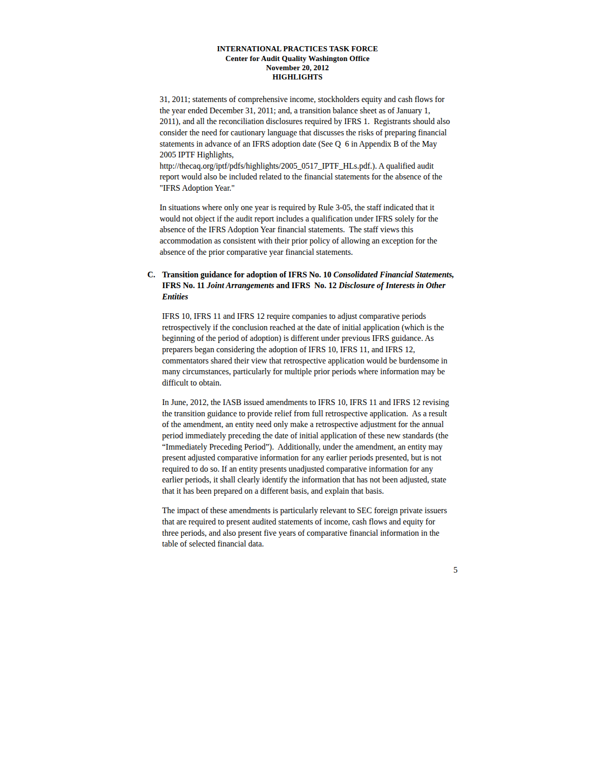INTERNATIONAL PRACTICES TASK FORCE
Center for Audit Quality Washington Office
November 20, 2012
HIGHLIGHTS
31, 2011; statements of comprehensive income, stockholders equity and cash flows for the year ended December 31, 2011; and, a transition balance sheet as of January 1, 2011), and all the reconciliation disclosures required by IFRS 1. Registrants should also consider the need for cautionary language that discusses the risks of preparing financial statements in advance of an IFRS adoption date (See Q 6 in Appendix B of the May 2005 IPTF Highlights, http://thecaq.org/iptf/pdfs/highlights/2005_0517_IPTF_HLs.pdf.). A qualified audit report would also be included related to the financial statements for the absence of the "IFRS Adoption Year."
In situations where only one year is required by Rule 3-05, the staff indicated that it would not object if the audit report includes a qualification under IFRS solely for the absence of the IFRS Adoption Year financial statements. The staff views this accommodation as consistent with their prior policy of allowing an exception for the absence of the prior comparative year financial statements.
C.
Transition guidance for adoption of IFRS No. 10 Consolidated Financial Statements, IFRS No. 11 Joint Arrangements and IFRS No. 12 Disclosure of Interests in Other Entities
IFRS 10, IFRS 11 and IFRS 12 require companies to adjust comparative periods retrospectively if the conclusion reached at the date of initial application (which is the beginning of the period of adoption) is different under previous IFRS guidance. As preparers began considering the adoption of IFRS 10, IFRS 11, and IFRS 12, commentators shared their view that retrospective application would be burdensome in many circumstances, particularly for multiple prior periods where information may be difficult to obtain.
In June, 2012, the IASB issued amendments to IFRS 10, IFRS 11 and IFRS 12 revising the transition guidance to provide relief from full retrospective application. As a result of the amendment, an entity need only make a retrospective adjustment for the annual period immediately preceding the date of initial application of these new standards (the “Immediately Preceding Period”). Additionally, under the amendment, an entity may present adjusted comparative information for any earlier periods presented, but is not required to do so. If an entity presents unadjusted comparative information for any earlier periods, it shall clearly identify the information that has not been adjusted, state that it has been prepared on a different basis, and explain that basis.
The impact of these amendments is particularly relevant to SEC foreign private issuers that are required to present audited statements of income, cash flows and equity for three periods, and also present five years of comparative financial information in the table of selected financial data.
5